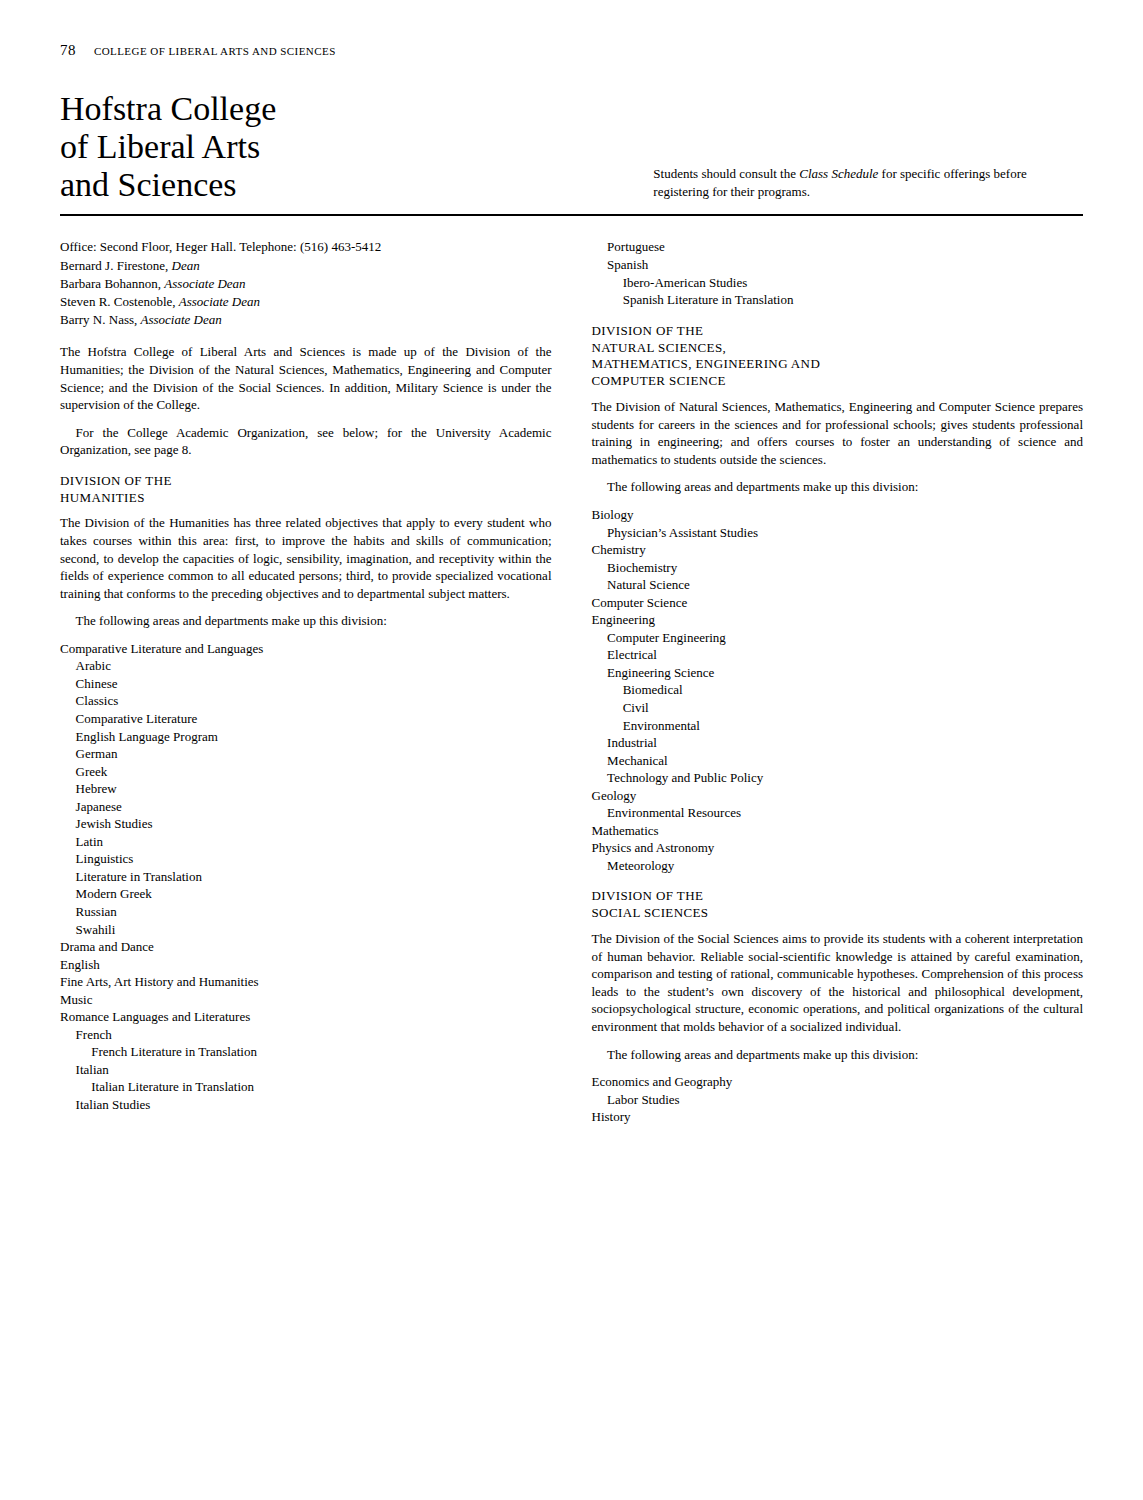78 COLLEGE OF LIBERAL ARTS AND SCIENCES
Hofstra College
of Liberal Arts
and Sciences
Students should consult the Class Schedule for specific offerings before registering for their programs.
Office: Second Floor, Heger Hall. Telephone: (516) 463-5412
Bernard J. Firestone, Dean
Barbara Bohannon, Associate Dean
Steven R. Costenoble, Associate Dean
Barry N. Nass, Associate Dean
The Hofstra College of Liberal Arts and Sciences is made up of the Division of the Humanities; the Division of the Natural Sciences, Mathematics, Engineering and Computer Science; and the Division of the Social Sciences. In addition, Military Science is under the supervision of the College.
For the College Academic Organization, see below; for the University Academic Organization, see page 8.
DIVISION OF THE
HUMANITIES
The Division of the Humanities has three related objectives that apply to every student who takes courses within this area: first, to improve the habits and skills of communication; second, to develop the capacities of logic, sensibility, imagination, and receptivity within the fields of experience common to all educated persons; third, to provide specialized vocational training that conforms to the preceding objectives and to departmental subject matters.
The following areas and departments make up this division:
Comparative Literature and Languages
Arabic
Chinese
Classics
Comparative Literature
English Language Program
German
Greek
Hebrew
Japanese
Jewish Studies
Latin
Linguistics
Literature in Translation
Modern Greek
Russian
Swahili
Drama and Dance
English
Fine Arts, Art History and Humanities
Music
Romance Languages and Literatures
French
French Literature in Translation
Italian
Italian Literature in Translation
Italian Studies
Portuguese
Spanish
Ibero-American Studies
Spanish Literature in Translation
DIVISION OF THE
NATURAL SCIENCES,
MATHEMATICS, ENGINEERING AND
COMPUTER SCIENCE
The Division of Natural Sciences, Mathematics, Engineering and Computer Science prepares students for careers in the sciences and for professional schools; gives students professional training in engineering; and offers courses to foster an understanding of science and mathematics to students outside the sciences.
The following areas and departments make up this division:
Biology
Physician’s Assistant Studies
Chemistry
Biochemistry
Natural Science
Computer Science
Engineering
Computer Engineering
Electrical
Engineering Science
Biomedical
Civil
Environmental
Industrial
Mechanical
Technology and Public Policy
Geology
Environmental Resources
Mathematics
Physics and Astronomy
Meteorology
DIVISION OF THE
SOCIAL SCIENCES
The Division of the Social Sciences aims to provide its students with a coherent interpretation of human behavior. Reliable social-scientific knowledge is attained by careful examination, comparison and testing of rational, communicable hypotheses. Comprehension of this process leads to the student’s own discovery of the historical and philosophical development, sociopsychological structure, economic operations, and political organizations of the cultural environment that molds behavior of a socialized individual.
The following areas and departments make up this division:
Economics and Geography
Labor Studies
History